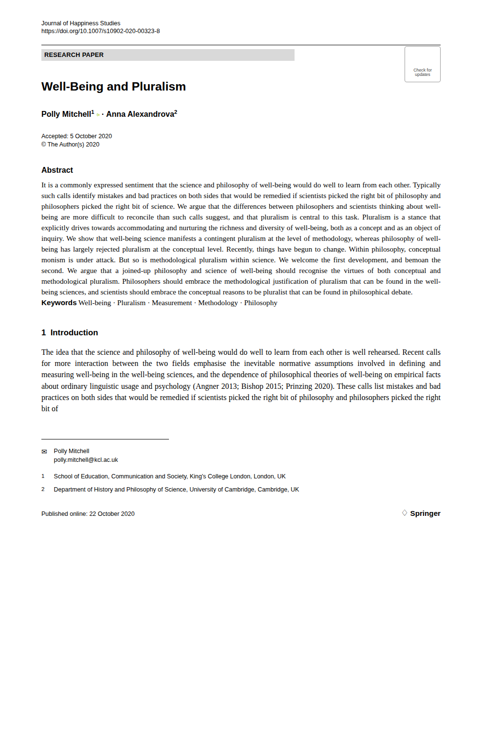Journal of Happiness Studies https://doi.org/10.1007/s10902-020-00323-8
Check for
updates
RESEARCH PAPER
Well-Being and Pluralism
Polly Mitchell1 iD · Anna Alexandrova2
Accepted: 5 October 2020
© The Author(s) 2020
Abstract
It is a commonly expressed sentiment that the science and philosophy of well-being would do well to learn from each other. Typically such calls identify mistakes and bad practices on both sides that would be remedied if scientists picked the right bit of philosophy and philosophers picked the right bit of science. We argue that the differences between philosophers and scientists thinking about well-being are more difficult to reconcile than such calls suggest, and that pluralism is central to this task. Pluralism is a stance that explicitly drives towards accommodating and nurturing the richness and diversity of well-being, both as a concept and as an object of inquiry. We show that well-being science manifests a contingent pluralism at the level of methodology, whereas philosophy of well-being has largely rejected pluralism at the conceptual level. Recently, things have begun to change. Within philosophy, conceptual monism is under attack. But so is methodological pluralism within science. We welcome the first development, and bemoan the second. We argue that a joined-up philosophy and science of well-being should recognise the virtues of both conceptual and methodological pluralism. Philosophers should embrace the methodological justification of pluralism that can be found in the well-being sciences, and scientists should embrace the conceptual reasons to be pluralist that can be found in philosophical debate.
Keywords Well-being · Pluralism · Measurement · Methodology · Philosophy
1 Introduction
The idea that the science and philosophy of well-being would do well to learn from each other is well rehearsed. Recent calls for more interaction between the two fields emphasise the inevitable normative assumptions involved in defining and measuring well-being in the well-being sciences, and the dependence of philosophical theories of well-being on empirical facts about ordinary linguistic usage and psychology (Angner 2013; Bishop 2015; Prinzing 2020). These calls list mistakes and bad practices on both sides that would be remedied if scientists picked the right bit of philosophy and philosophers picked the right bit of
✉ Polly Mitchell
polly.mitchell@kcl.ac.uk
1 School of Education, Communication and Society, King's College London, London, UK
2 Department of History and Philosophy of Science, University of Cambridge, Cambridge, UK
Published online: 22 October 2020 ♢Springer